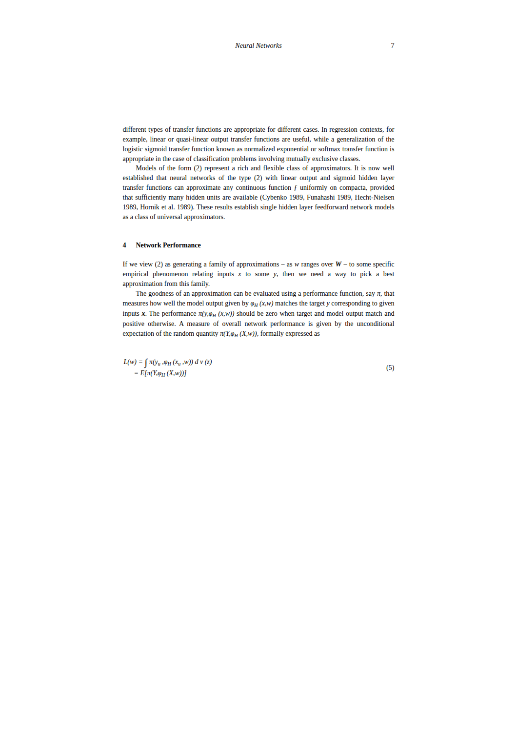Neural Networks 7
different types of transfer functions are appropriate for different cases. In regression contexts, for example, linear or quasi-linear output transfer functions are useful, while a generalization of the logistic sigmoid transfer function known as normalized exponential or softmax transfer function is appropriate in the case of classification problems involving mutually exclusive classes.
Models of the form (2) represent a rich and flexible class of approximators. It is now well established that neural networks of the type (2) with linear output and sigmoid hidden layer transfer functions can approximate any continuous function ƒ uniformly on compacta, provided that sufficiently many hidden units are available (Cybenko 1989, Funahashi 1989, Hecht-Nielsen 1989, Hornik et al. 1989). These results establish single hidden layer feedforward network models as a class of universal approximators.
4 Network Performance
If we view (2) as generating a family of approximations – as w ranges over W – to some specific empirical phenomenon relating inputs x to some y, then we need a way to pick a best approximation from this family.
The goodness of an approximation can be evaluated using a performance function, say π, that measures how well the model output given by φH (x,w) matches the target y corresponding to given inputs x. The performance π(y,φH (x,w)) should be zero when target and model output match and positive otherwise. A measure of overall network performance is given by the unconditional expectation of the random quantity π(Y,φH (X,w)), formally expressed as
L(w) = ∫ π(yu ,φH (xu ,w)) d ν (z)
= E[π(Y,φH (X,w))]
(5)